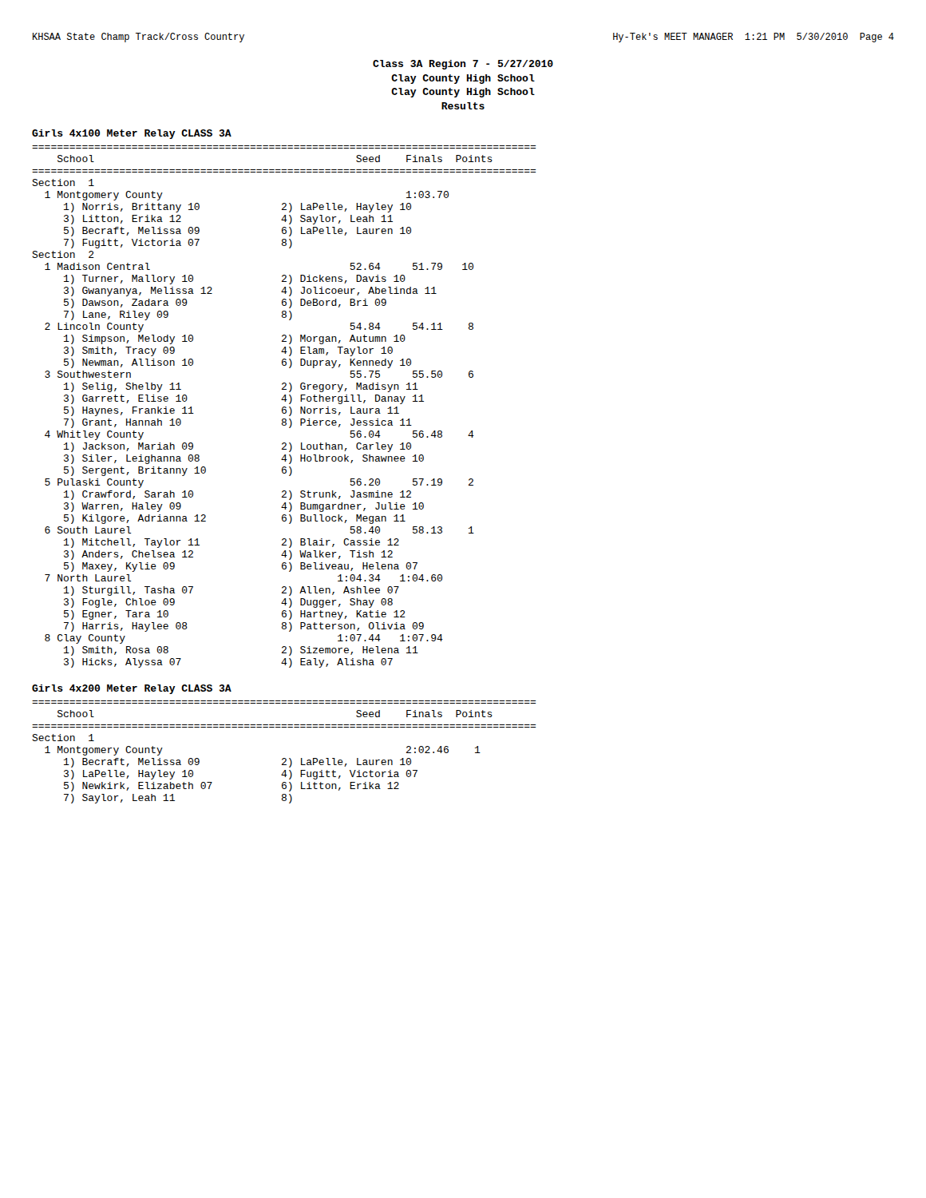KHSAA State Champ Track/Cross Country Hy-Tek's MEET MANAGER 1:21 PM 5/30/2010 Page 4
Class 3A Region 7 - 5/27/2010
Clay County High School
Clay County High School
Results
Girls 4x100 Meter Relay CLASS 3A
=================================================================================
    School                                          Seed    Finals  Points
=================================================================================
Section  1
  1 Montgomery County                                       1:03.70
     1) Norris, Brittany 10             2) LaPelle, Hayley 10
     3) Litton, Erika 12                4) Saylor, Leah 11
     5) Becraft, Melissa 09             6) LaPelle, Lauren 10
     7) Fugitt, Victoria 07             8)
Section  2
  1 Madison Central                                52.64     51.79   10
     1) Turner, Mallory 10              2) Dickens, Davis 10
     3) Gwanyanya, Melissa 12           4) Jolicoeur, Abelinda 11
     5) Dawson, Zadara 09               6) DeBord, Bri 09
     7) Lane, Riley 09                  8)
  2 Lincoln County                                 54.84     54.11    8
     1) Simpson, Melody 10              2) Morgan, Autumn 10
     3) Smith, Tracy 09                 4) Elam, Taylor 10
     5) Newman, Allison 10              6) Dupray, Kennedy 10
  3 Southwestern                                   55.75     55.50    6
     1) Selig, Shelby 11                2) Gregory, Madisyn 11
     3) Garrett, Elise 10               4) Fothergill, Danay 11
     5) Haynes, Frankie 11              6) Norris, Laura 11
     7) Grant, Hannah 10                8) Pierce, Jessica 11
  4 Whitley County                                 56.04     56.48    4
     1) Jackson, Mariah 09              2) Louthan, Carley 10
     3) Siler, Leighanna 08             4) Holbrook, Shawnee 10
     5) Sergent, Britanny 10            6)
  5 Pulaski County                                 56.20     57.19    2
     1) Crawford, Sarah 10              2) Strunk, Jasmine 12
     3) Warren, Haley 09                4) Bumgardner, Julie 10
     5) Kilgore, Adrianna 12            6) Bullock, Megan 11
  6 South Laurel                                   58.40     58.13    1
     1) Mitchell, Taylor 11             2) Blair, Cassie 12
     3) Anders, Chelsea 12              4) Walker, Tish 12
     5) Maxey, Kylie 09                 6) Beliveau, Helena 07
  7 North Laurel                                 1:04.34   1:04.60
     1) Sturgill, Tasha 07              2) Allen, Ashlee 07
     3) Fogle, Chloe 09                 4) Dugger, Shay 08
     5) Egner, Tara 10                  6) Hartney, Katie 12
     7) Harris, Haylee 08               8) Patterson, Olivia 09
  8 Clay County                                  1:07.44   1:07.94
     1) Smith, Rosa 08                  2) Sizemore, Helena 11
     3) Hicks, Alyssa 07                4) Ealy, Alisha 07
Girls 4x200 Meter Relay CLASS 3A
=================================================================================
    School                                          Seed    Finals  Points
=================================================================================
Section  1
  1 Montgomery County                                       2:02.46    1
     1) Becraft, Melissa 09             2) LaPelle, Lauren 10
     3) LaPelle, Hayley 10              4) Fugitt, Victoria 07
     5) Newkirk, Elizabeth 07           6) Litton, Erika 12
     7) Saylor, Leah 11                 8)